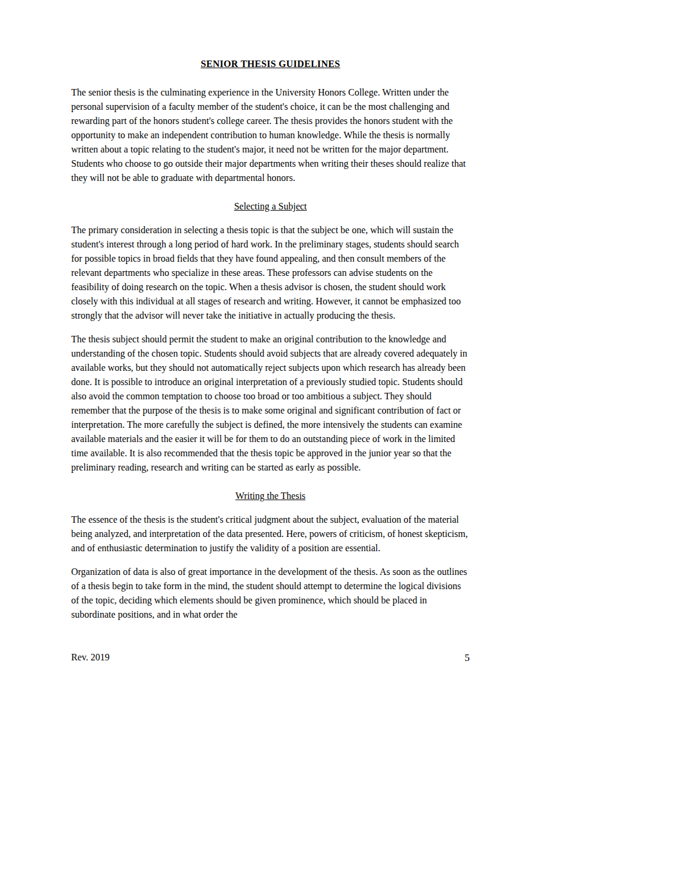SENIOR THESIS GUIDELINES
The senior thesis is the culminating experience in the University Honors College. Written under the personal supervision of a faculty member of the student's choice, it can be the most challenging and rewarding part of the honors student's college career. The thesis provides the honors student with the opportunity to make an independent contribution to human knowledge. While the thesis is normally written about a topic relating to the student's major, it need not be written for the major department. Students who choose to go outside their major departments when writing their theses should realize that they will not be able to graduate with departmental honors.
Selecting a Subject
The primary consideration in selecting a thesis topic is that the subject be one, which will sustain the student's interest through a long period of hard work. In the preliminary stages, students should search for possible topics in broad fields that they have found appealing, and then consult members of the relevant departments who specialize in these areas. These professors can advise students on the feasibility of doing research on the topic. When a thesis advisor is chosen, the student should work closely with this individual at all stages of research and writing. However, it cannot be emphasized too strongly that the advisor will never take the initiative in actually producing the thesis.
The thesis subject should permit the student to make an original contribution to the knowledge and understanding of the chosen topic. Students should avoid subjects that are already covered adequately in available works, but they should not automatically reject subjects upon which research has already been done. It is possible to introduce an original interpretation of a previously studied topic. Students should also avoid the common temptation to choose too broad or too ambitious a subject. They should remember that the purpose of the thesis is to make some original and significant contribution of fact or interpretation. The more carefully the subject is defined, the more intensively the students can examine available materials and the easier it will be for them to do an outstanding piece of work in the limited time available. It is also recommended that the thesis topic be approved in the junior year so that the preliminary reading, research and writing can be started as early as possible.
Writing the Thesis
The essence of the thesis is the student's critical judgment about the subject, evaluation of the material being analyzed, and interpretation of the data presented. Here, powers of criticism, of honest skepticism, and of enthusiastic determination to justify the validity of a position are essential.
Organization of data is also of great importance in the development of the thesis. As soon as the outlines of a thesis begin to take form in the mind, the student should attempt to determine the logical divisions of the topic, deciding which elements should be given prominence, which should be placed in subordinate positions, and in what order the
Rev. 2019 5